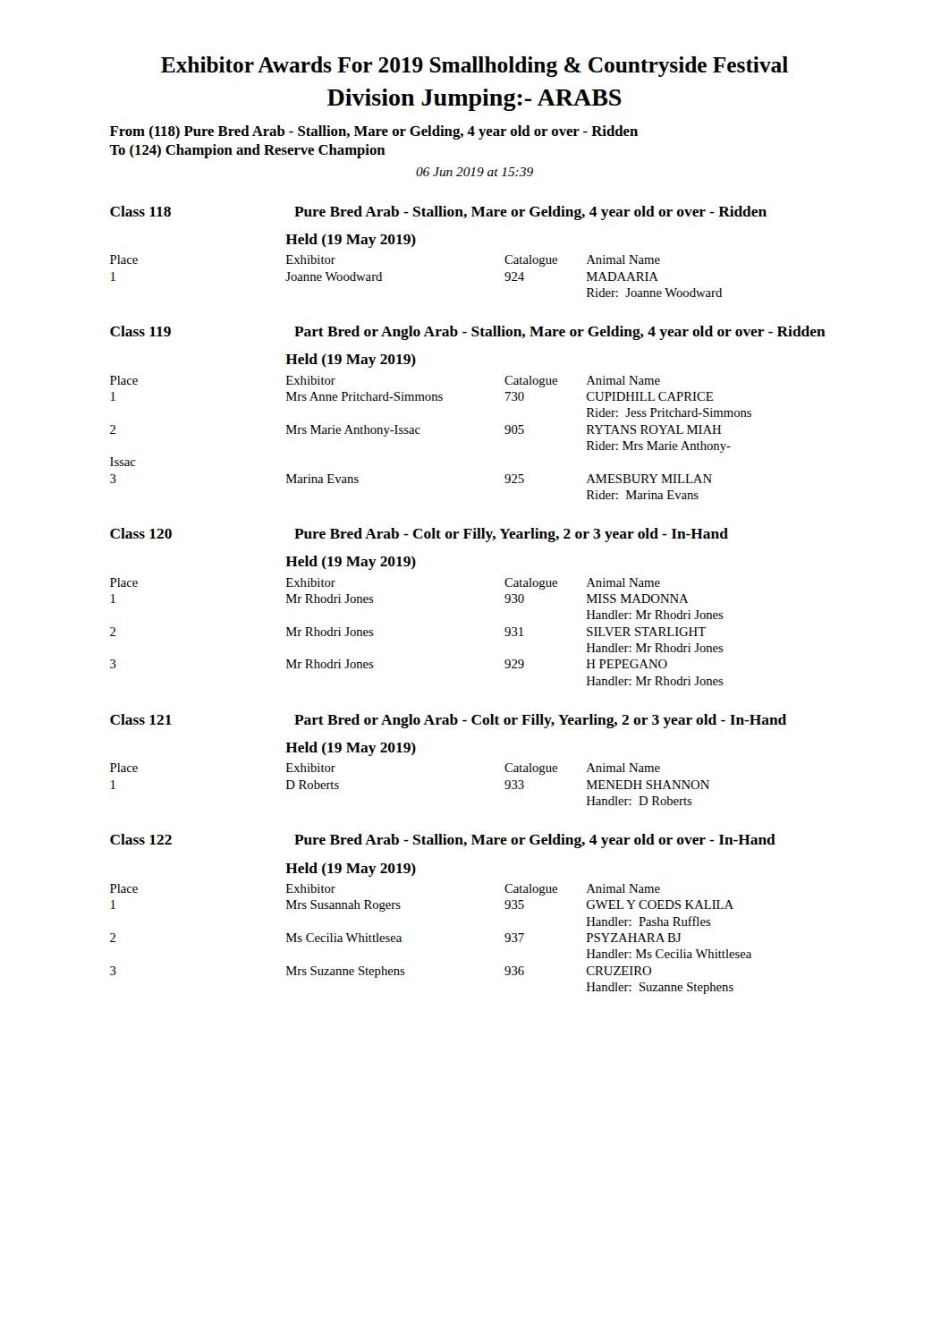Exhibitor Awards For 2019 Smallholding & Countryside Festival
Division Jumping:- ARABS
From (118) Pure Bred Arab - Stallion, Mare or Gelding, 4 year old or over - Ridden
To (124) Champion and Reserve Champion
06 Jun 2019 at 15:39
Class 118
Pure Bred Arab - Stallion, Mare or Gelding, 4 year old or over - Ridden
Held (19 May 2019)
| Place | Exhibitor | Catalogue | Animal Name |
| --- | --- | --- | --- |
| 1 | Joanne Woodward | 924 | MADAARIA Rider: Joanne Woodward |
Class 119
Part Bred or Anglo Arab - Stallion, Mare or Gelding, 4 year old or over - Ridden
Held (19 May 2019)
| Place | Exhibitor | Catalogue | Animal Name |
| --- | --- | --- | --- |
| 1 | Mrs Anne Pritchard-Simmons | 730 | CUPIDHILL CAPRICE Rider: Jess Pritchard-Simmons |
| 2 | Mrs Marie Anthony-Issac | 905 | RYTANS ROYAL MIAH Rider: Mrs Marie Anthony- |
Issac
| 3 | Marina Evans | 925 | AMESBURY MILLAN Rider: Marina Evans |
Class 120
Pure Bred Arab - Colt or Filly, Yearling, 2 or 3 year old - In-Hand
Held (19 May 2019)
| Place | Exhibitor | Catalogue | Animal Name |
| --- | --- | --- | --- |
| 1 | Mr Rhodri Jones | 930 | MISS MADONNA Handler: Mr Rhodri Jones |
| 2 | Mr Rhodri Jones | 931 | SILVER STARLIGHT Handler: Mr Rhodri Jones |
| 3 | Mr Rhodri Jones | 929 | H PEPEGANO Handler: Mr Rhodri Jones |
Class 121
Part Bred or Anglo Arab - Colt or Filly, Yearling, 2 or 3 year old - In-Hand
Held (19 May 2019)
| Place | Exhibitor | Catalogue | Animal Name |
| --- | --- | --- | --- |
| 1 | D Roberts | 933 | MENEDH SHANNON Handler: D Roberts |
Class 122
Pure Bred Arab - Stallion, Mare or Gelding, 4 year old or over - In-Hand
Held (19 May 2019)
| Place | Exhibitor | Catalogue | Animal Name |
| --- | --- | --- | --- |
| 1 | Mrs Susannah Rogers | 935 | GWEL Y COEDS KALILA Handler: Pasha Ruffles |
| 2 | Ms Cecilia Whittlesea | 937 | PSYZAHARA BJ Handler: Ms Cecilia Whittlesea |
| 3 | Mrs Suzanne Stephens | 936 | CRUZEIRO Handler: Suzanne Stephens |